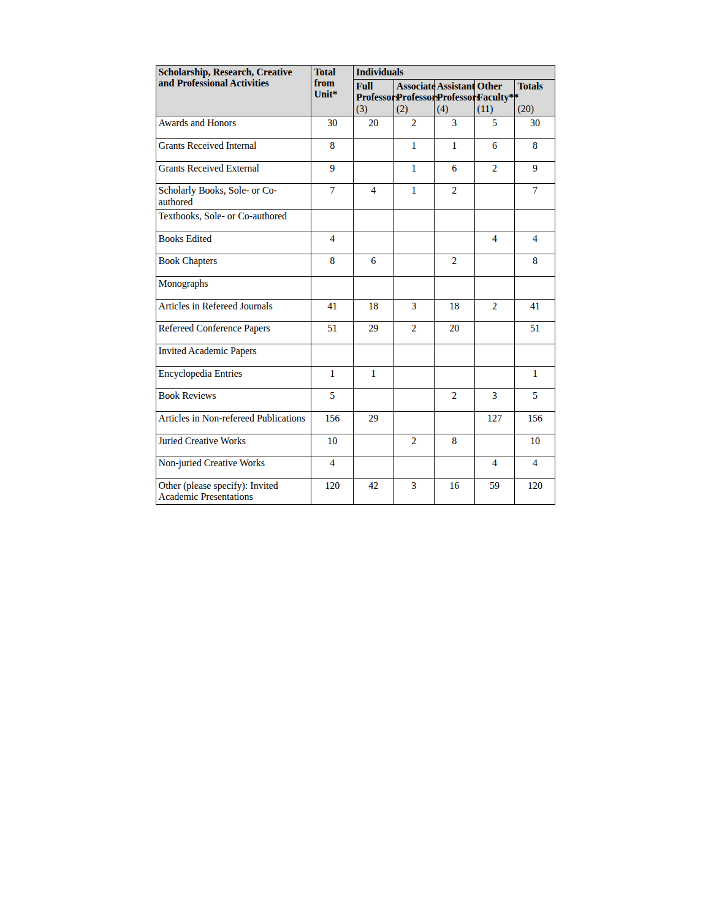| Scholarship, Research, Creative and Professional Activities | Total from Unit* | Individuals |
| --- | --- | --- |
| Full Professors (3) | Associate Professors (2) | Assistant Professors (4) | Other Faculty** (11) | Totals (20) |
| Awards and Honors | 30 | 20 | 2 | 3 | 5 | 30 |
| Grants Received Internal | 8 | | 1 | 1 | 6 | 8 |
| Grants Received External | 9 | | 1 | 6 | 2 | 9 |
| Scholarly Books, Sole- or Co-authored | 7 | 4 | 1 | 2 | | 7 |
| Textbooks, Sole- or Co-authored | | | | | | |
| Books Edited | 4 | | | | 4 | 4 |
| Book Chapters | 8 | 6 | | 2 | | 8 |
| Monographs | | | | | | |
| Articles in Refereed Journals | 41 | 18 | 3 | 18 | 2 | 41 |
| Refereed Conference Papers | 51 | 29 | 2 | 20 | | 51 |
| Invited Academic Papers | | | | | | |
| Encyclopedia Entries | 1 | 1 | | | | 1 |
| Book Reviews | 5 | | | 2 | 3 | 5 |
| Articles in Non-refereed Publications | 156 | 29 | | | 127 | 156 |
| Juried Creative Works | 10 | | 2 | 8 | | 10 |
| Non-juried Creative Works | 4 | | | | 4 | 4 |
| Other (please specify): Invited Academic Presentations | 120 | 42 | 3 | 16 | 59 | 120 |